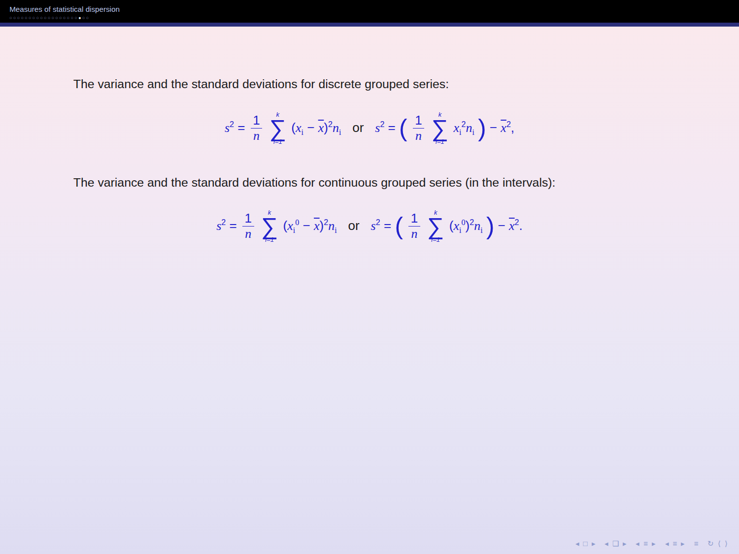Measures of statistical dispersion
○○○○○○○○○○○○○○○○○○●○○
The variance and the standard deviations for discrete grouped series:
s2 = 1 n k∑i=1 (xi − x)2ni or s2 = ( 1 n k∑i=1 xi2ni ) − x2,
The variance and the standard deviations for continuous grouped series (in the intervals):
s2 = 1 n k∑i=1 (xi0 − x)2ni or s2 = ( 1 n k∑i=1 (xi0)2ni ) − x2.
◂ □ ▸ ◂ ❑ ▸ ◂ ≡ ▸ ◂ ≡ ▸ ≡ ↻ ⟨ ⟩